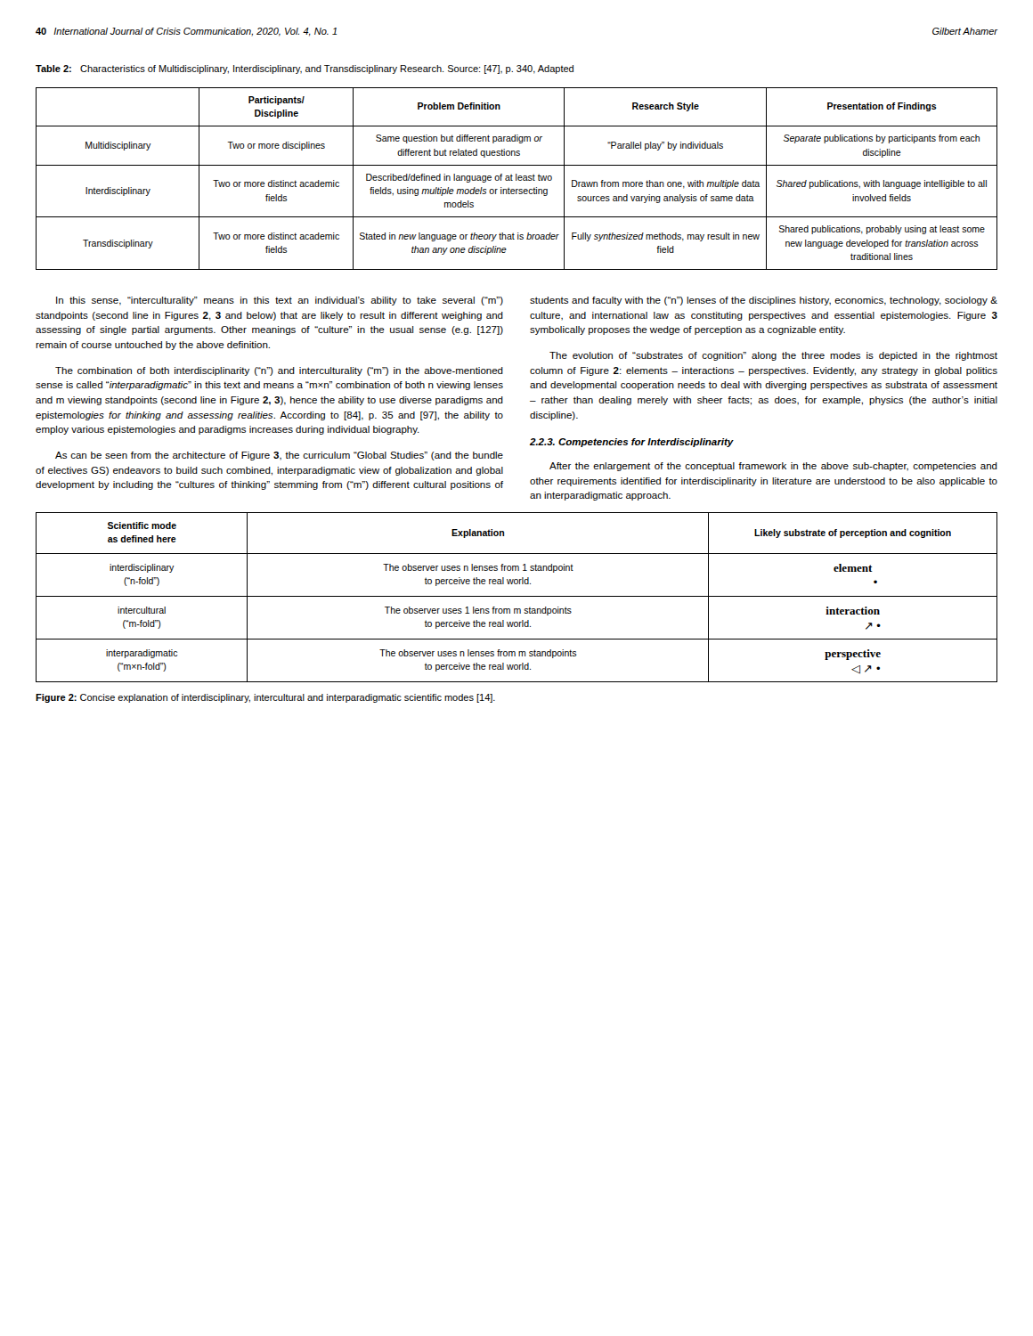40 International Journal of Crisis Communication, 2020, Vol. 4, No. 1
Gilbert Ahamer
Table 2: Characteristics of Multidisciplinary, Interdisciplinary, and Transdisciplinary Research. Source: [47], p. 340, Adapted
| | Participants/ Discipline | Problem Definition | Research Style | Presentation of Findings |
| --- | --- | --- | --- | --- |
| Multidisciplinary | Two or more disciplines | Same question but different paradigm or different but related questions | “Parallel play” by individuals | Separate publications by participants from each discipline |
| Interdisciplinary | Two or more distinct academic fields | Described/defined in language of at least two fields, using multiple models or intersecting models | Drawn from more than one, with multiple data sources and varying analysis of same data | Shared publications, with language intelligible to all involved fields |
| Transdisciplinary | Two or more distinct academic fields | Stated in new language or theory that is broader than any one discipline | Fully synthesized methods, may result in new field | Shared publications, probably using at least some new language developed for translation across traditional lines |
In this sense, “interculturality” means in this text an individual’s ability to take several (“m”) standpoints (second line in Figures 2, 3 and below) that are likely to result in different weighing and assessing of single partial arguments. Other meanings of “culture” in the usual sense (e.g. [127]) remain of course untouched by the above definition.
The combination of both interdisciplinarity (“n”) and interculturality (“m”) in the above-mentioned sense is called “interparadigmatic” in this text and means a “m×n” combination of both n viewing lenses and m viewing standpoints (second line in Figure 2, 3), hence the ability to use diverse paradigms and epistemologies for thinking and assessing realities. According to [84], p. 35 and [97], the ability to employ various epistemologies and paradigms increases during individual biography.
As can be seen from the architecture of Figure 3, the curriculum “Global Studies” (and the bundle of electives GS) endeavors to build such combined, interparadigmatic view of globalization and global development by including the “cultures of thinking” stemming from (“m”) different cultural positions of students and faculty with the (“n”) lenses of the disciplines history, economics, technology, sociology & culture, and international law as constituting perspectives and essential epistemologies. Figure 3 symbolically proposes the wedge of perception as a cognizable entity.
The evolution of “substrates of cognition” along the three modes is depicted in the rightmost column of Figure 2: elements – interactions – perspectives. Evidently, any strategy in global politics and developmental cooperation needs to deal with diverging perspectives as substrata of assessment – rather than dealing merely with sheer facts; as does, for example, physics (the author’s initial discipline).
2.2.3. Competencies for Interdisciplinarity
After the enlargement of the conceptual framework in the above sub-chapter, competencies and other requirements identified for interdisciplinarity in literature are understood to be also applicable to an interparadigmatic approach.
| Scientific mode as defined here | Explanation | Likely substrate of perception and cognition |
| --- | --- | --- |
| interdisciplinary (“n-fold”) | The observer uses n lenses from 1 standpoint to perceive the real world. | element • |
| intercultural (“m-fold”) | The observer uses 1 lens from m standpoints to perceive the real world. | interaction ↗ • |
| interparadigmatic (“m×n-fold”) | The observer uses n lenses from m standpoints to perceive the real world. | perspective ◁ ↗ • |
Figure 2: Concise explanation of interdisciplinary, intercultural and interparadigmatic scientific modes [14].